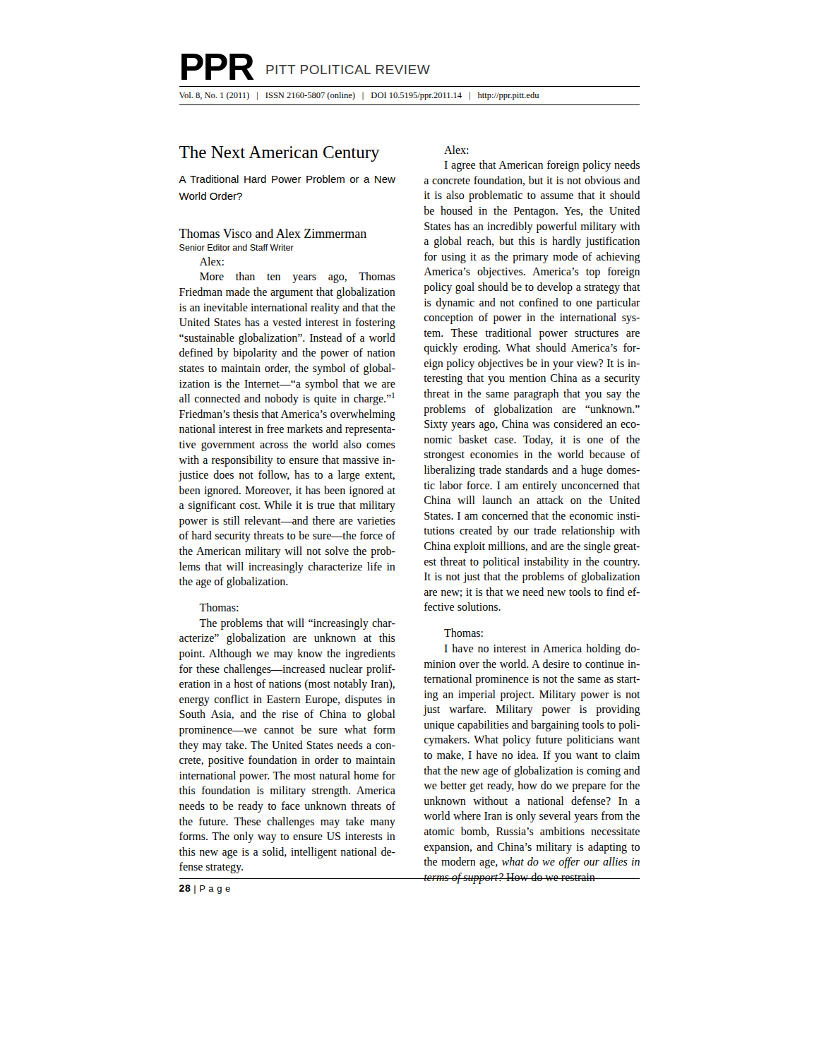PPR
PITT POLITICAL REVIEW
Vol. 8, No. 1 (2011)|ISSN 2160-5807 (online)|DOI 10.5195/ppr.2011.14|http://ppr.pitt.edu
The Next American Century
A Traditional Hard Power Problem or a New World Order?
Thomas Visco and Alex Zimmerman
Senior Editor and Staff Writer
Alex:
More than ten years ago, Thomas Friedman made the argument that globalization is an inevitable international reality and that the United States has a vested interest in fostering “sustainable globalization”. Instead of a world defined by bipolarity and the power of nation states to maintain order, the symbol of globalization is the Internet—“a symbol that we are all connected and nobody is quite in charge.”1 Friedman’s thesis that America’s overwhelming national interest in free markets and representative government across the world also comes with a responsibility to ensure that massive injustice does not follow, has to a large extent, been ignored. Moreover, it has been ignored at a significant cost. While it is true that military power is still relevant—and there are varieties of hard security threats to be sure—the force of the American military will not solve the problems that will increasingly characterize life in the age of globalization.
Thomas:
The problems that will “increasingly characterize” globalization are unknown at this point. Although we may know the ingredients for these challenges—increased nuclear proliferation in a host of nations (most notably Iran), energy conflict in Eastern Europe, disputes in South Asia, and the rise of China to global prominence—we cannot be sure what form they may take. The United States needs a concrete, positive foundation in order to maintain international power. The most natural home for this foundation is military strength. America needs to be ready to face unknown threats of the future. These challenges may take many forms. The only way to ensure US interests in this new age is a solid, intelligent national defense strategy.
Alex:
I agree that American foreign policy needs a concrete foundation, but it is not obvious and it is also problematic to assume that it should be housed in the Pentagon. Yes, the United States has an incredibly powerful military with a global reach, but this is hardly justification for using it as the primary mode of achieving America’s objectives. America’s top foreign policy goal should be to develop a strategy that is dynamic and not confined to one particular conception of power in the international system. These traditional power structures are quickly eroding. What should America’s foreign policy objectives be in your view? It is interesting that you mention China as a security threat in the same paragraph that you say the problems of globalization are “unknown.” Sixty years ago, China was considered an economic basket case. Today, it is one of the strongest economies in the world because of liberalizing trade standards and a huge domestic labor force. I am entirely unconcerned that China will launch an attack on the United States. I am concerned that the economic institutions created by our trade relationship with China exploit millions, and are the single greatest threat to political instability in the country. It is not just that the problems of globalization are new; it is that we need new tools to find effective solutions.
Thomas:
I have no interest in America holding dominion over the world. A desire to continue international prominence is not the same as starting an imperial project. Military power is not just warfare. Military power is providing unique capabilities and bargaining tools to policymakers. What policy future politicians want to make, I have no idea. If you want to claim that the new age of globalization is coming and we better get ready, how do we prepare for the unknown without a national defense? In a world where Iran is only several years from the atomic bomb, Russia’s ambitions necessitate expansion, and China’s military is adapting to the modern age, what do we offer our allies in terms of support? How do we restrain
28 | P a g e